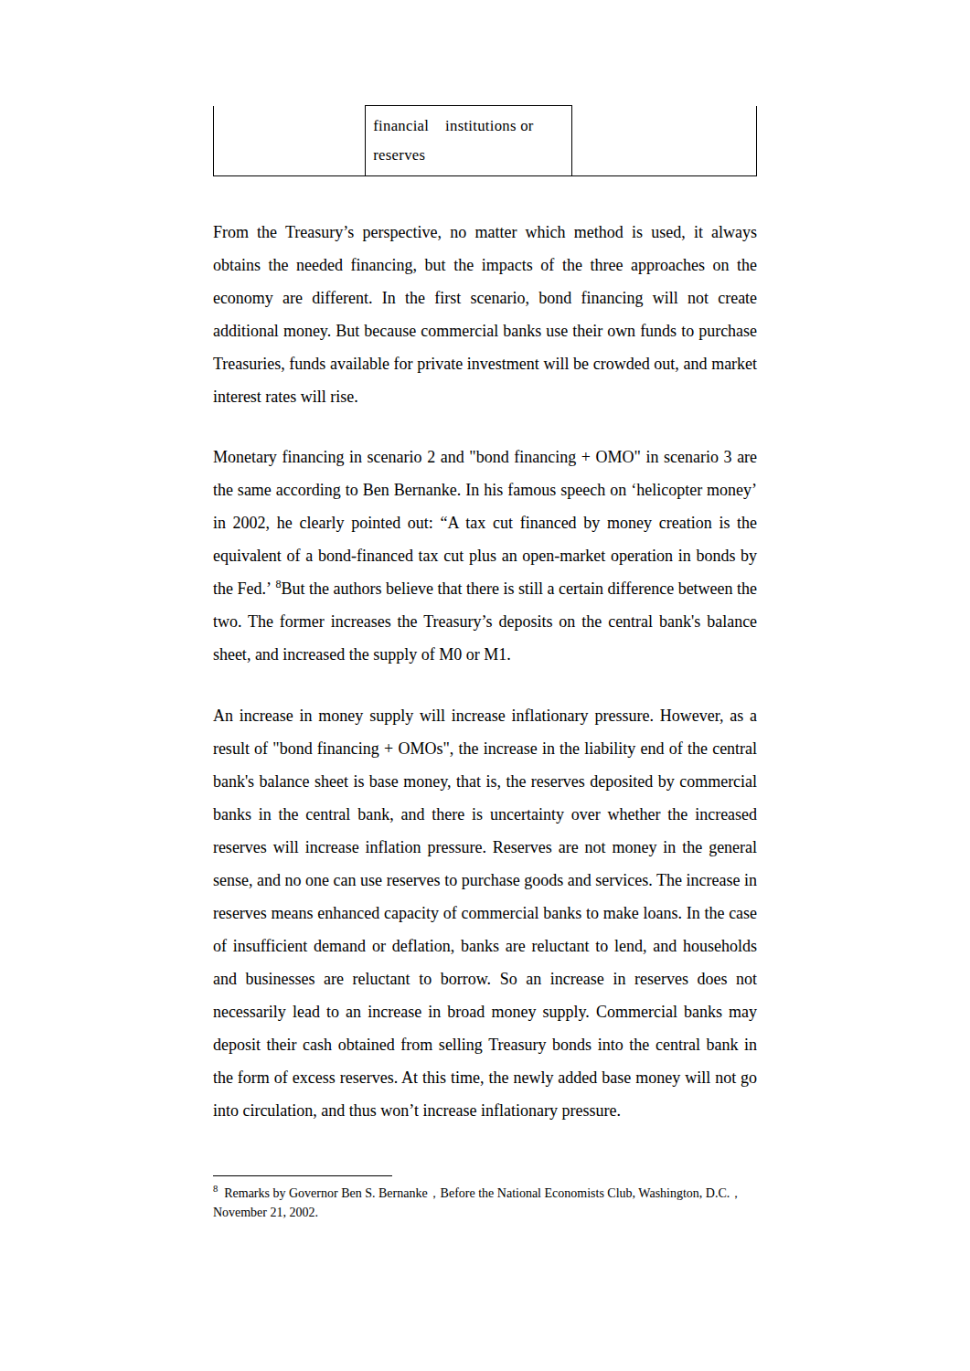| | financial institutions or reserves | |
From the Treasury’s perspective, no matter which method is used, it always obtains the needed financing, but the impacts of the three approaches on the economy are different. In the first scenario, bond financing will not create additional money. But because commercial banks use their own funds to purchase Treasuries, funds available for private investment will be crowded out, and market interest rates will rise.
Monetary financing in scenario 2 and "bond financing + OMO" in scenario 3 are the same according to Ben Bernanke. In his famous speech on ‘helicopter money’ in 2002, he clearly pointed out: “A tax cut financed by money creation is the equivalent of a bond-financed tax cut plus an open-market operation in bonds by the Fed.’ 8But the authors believe that there is still a certain difference between the two. The former increases the Treasury’s deposits on the central bank's balance sheet, and increased the supply of M0 or M1.
An increase in money supply will increase inflationary pressure. However, as a result of "bond financing + OMOs", the increase in the liability end of the central bank's balance sheet is base money, that is, the reserves deposited by commercial banks in the central bank, and there is uncertainty over whether the increased reserves will increase inflation pressure. Reserves are not money in the general sense, and no one can use reserves to purchase goods and services. The increase in reserves means enhanced capacity of commercial banks to make loans. In the case of insufficient demand or deflation, banks are reluctant to lend, and households and businesses are reluctant to borrow. So an increase in reserves does not necessarily lead to an increase in broad money supply. Commercial banks may deposit their cash obtained from selling Treasury bonds into the central bank in the form of excess reserves. At this time, the newly added base money will not go into circulation, and thus won’t increase inflationary pressure.
8 Remarks by Governor Ben S. Bernanke，Before the National Economists Club, Washington, D.C.，November 21, 2002.